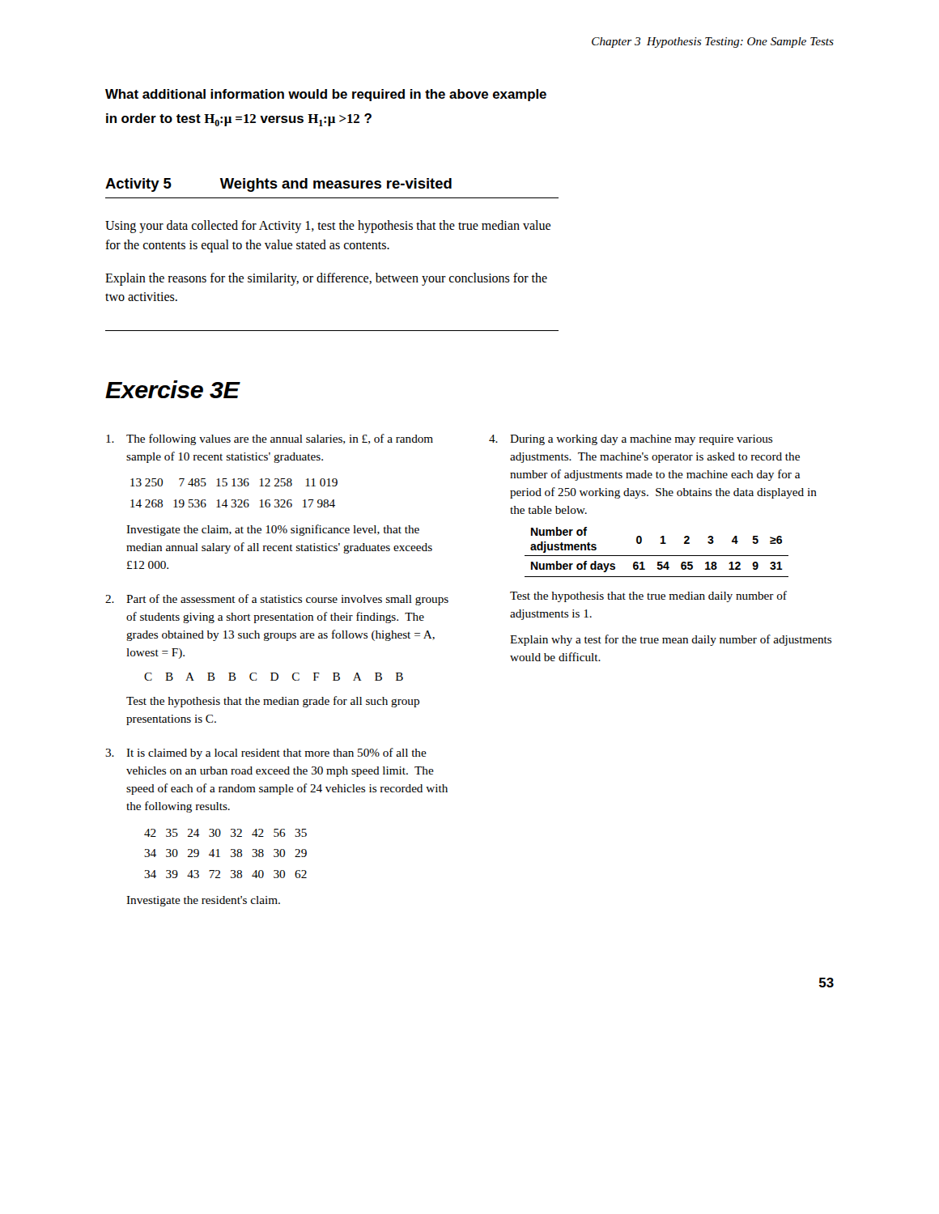Chapter 3 Hypothesis Testing: One Sample Tests
What additional information would be required in the above example in order to test H0:μ =12 versus H1:μ >12 ?
Activity 5 Weights and measures re-visited
Using your data collected for Activity 1, test the hypothesis that the true median value for the contents is equal to the value stated as contents.
Explain the reasons for the similarity, or difference, between your conclusions for the two activities.
Exercise 3E
The following values are the annual salaries, in £, of a random sample of 10 recent statistics' graduates.
13 250 7 485 15 136 12 258 11 019 14 268 19 536 14 326 16 326 17 984
Investigate the claim, at the 10% significance level, that the median annual salary of all recent statistics' graduates exceeds £12 000.
Part of the assessment of a statistics course involves small groups of students giving a short presentation of their findings. The grades obtained by 13 such groups are as follows (highest = A, lowest = F).
C B A B B C D C F B A B B
Test the hypothesis that the median grade for all such group presentations is C.
It is claimed by a local resident that more than 50% of all the vehicles on an urban road exceed the 30 mph speed limit. The speed of each of a random sample of 24 vehicles is recorded with the following results.
42 35 24 30 32 42 56 35 34 30 29 41 38 38 30 29 34 39 43 72 38 40 30 62
Investigate the resident's claim.
During a working day a machine may require various adjustments. The machine's operator is asked to record the number of adjustments made to the machine each day for a period of 250 working days. She obtains the data displayed in the table below.
| Number of adjustments | 0 | 1 | 2 | 3 | 4 | 5 | ≥6 |
| Number of days | 61 | 54 | 65 | 18 | 12 | 9 | 31 |
Test the hypothesis that the true median daily number of adjustments is 1.
Explain why a test for the true mean daily number of adjustments would be difficult.
53